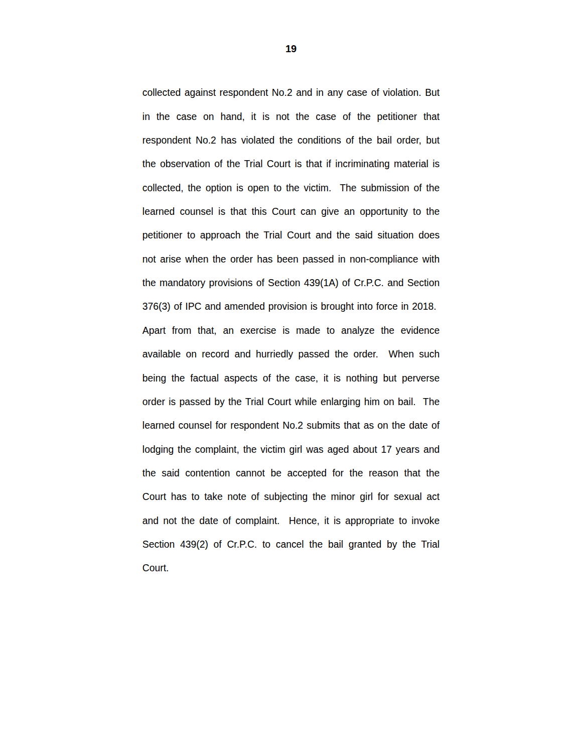19
collected against respondent No.2 and in any case of violation. But in the case on hand, it is not the case of the petitioner that respondent No.2 has violated the conditions of the bail order, but the observation of the Trial Court is that if incriminating material is collected, the option is open to the victim. The submission of the learned counsel is that this Court can give an opportunity to the petitioner to approach the Trial Court and the said situation does not arise when the order has been passed in non-compliance with the mandatory provisions of Section 439(1A) of Cr.P.C. and Section 376(3) of IPC and amended provision is brought into force in 2018. Apart from that, an exercise is made to analyze the evidence available on record and hurriedly passed the order. When such being the factual aspects of the case, it is nothing but perverse order is passed by the Trial Court while enlarging him on bail. The learned counsel for respondent No.2 submits that as on the date of lodging the complaint, the victim girl was aged about 17 years and the said contention cannot be accepted for the reason that the Court has to take note of subjecting the minor girl for sexual act and not the date of complaint. Hence, it is appropriate to invoke Section 439(2) of Cr.P.C. to cancel the bail granted by the Trial Court.